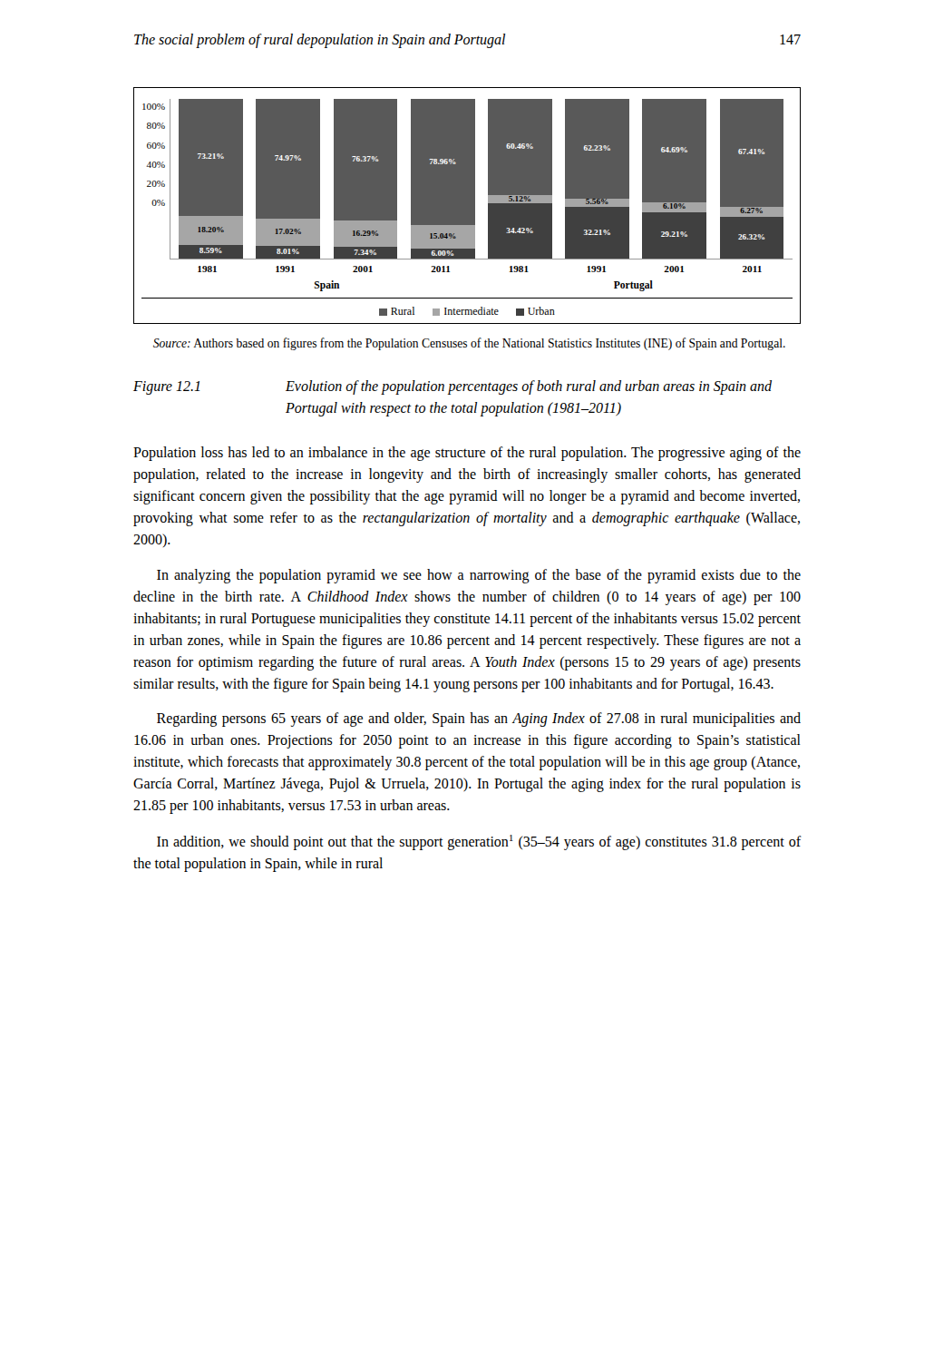The social problem of rural depopulation in Spain and Portugal 147
100% 80% 60% 40% 20% 0%
73.21%
18.20%
8.59%
74.97%
17.02%
8.01%
76.37%
16.29%
7.34%
78.96%
15.04%
6.00%
60.46%
5.12%
34.42%
62.23%
5.56%
32.21%
64.69%
6.10%
29.21%
67.41%
6.27%
26.32%
1981199120012011 1981199120012011
Spain Portugal
Rural Intermediate Urban
Source: Authors based on figures from the Population Censuses of the National Statistics Institutes (INE) of Spain and Portugal.
Figure 12.1 Evolution of the population percentages of both rural and urban areas in Spain and Portugal with respect to the total population (1981–2011)
Population loss has led to an imbalance in the age structure of the rural population. The progressive aging of the population, related to the increase in longevity and the birth of increasingly smaller cohorts, has generated significant concern given the possibility that the age pyramid will no longer be a pyramid and become inverted, provoking what some refer to as the rectangularization of mortality and a demographic earthquake (Wallace, 2000).
In analyzing the population pyramid we see how a narrowing of the base of the pyramid exists due to the decline in the birth rate. A Childhood Index shows the number of children (0 to 14 years of age) per 100 inhabitants; in rural Portuguese municipalities they constitute 14.11 percent of the inhabitants versus 15.02 percent in urban zones, while in Spain the figures are 10.86 percent and 14 percent respectively. These figures are not a reason for optimism regarding the future of rural areas. A Youth Index (persons 15 to 29 years of age) presents similar results, with the figure for Spain being 14.1 young persons per 100 inhabitants and for Portugal, 16.43.
Regarding persons 65 years of age and older, Spain has an Aging Index of 27.08 in rural municipalities and 16.06 in urban ones. Projections for 2050 point to an increase in this figure according to Spain’s statistical institute, which forecasts that approximately 30.8 percent of the total population will be in this age group (Atance, García Corral, Martínez Jávega, Pujol & Urruela, 2010). In Portugal the aging index for the rural population is 21.85 per 100 inhabitants, versus 17.53 in urban areas.
In addition, we should point out that the support generation1 (35–54 years of age) constitutes 31.8 percent of the total population in Spain, while in rural